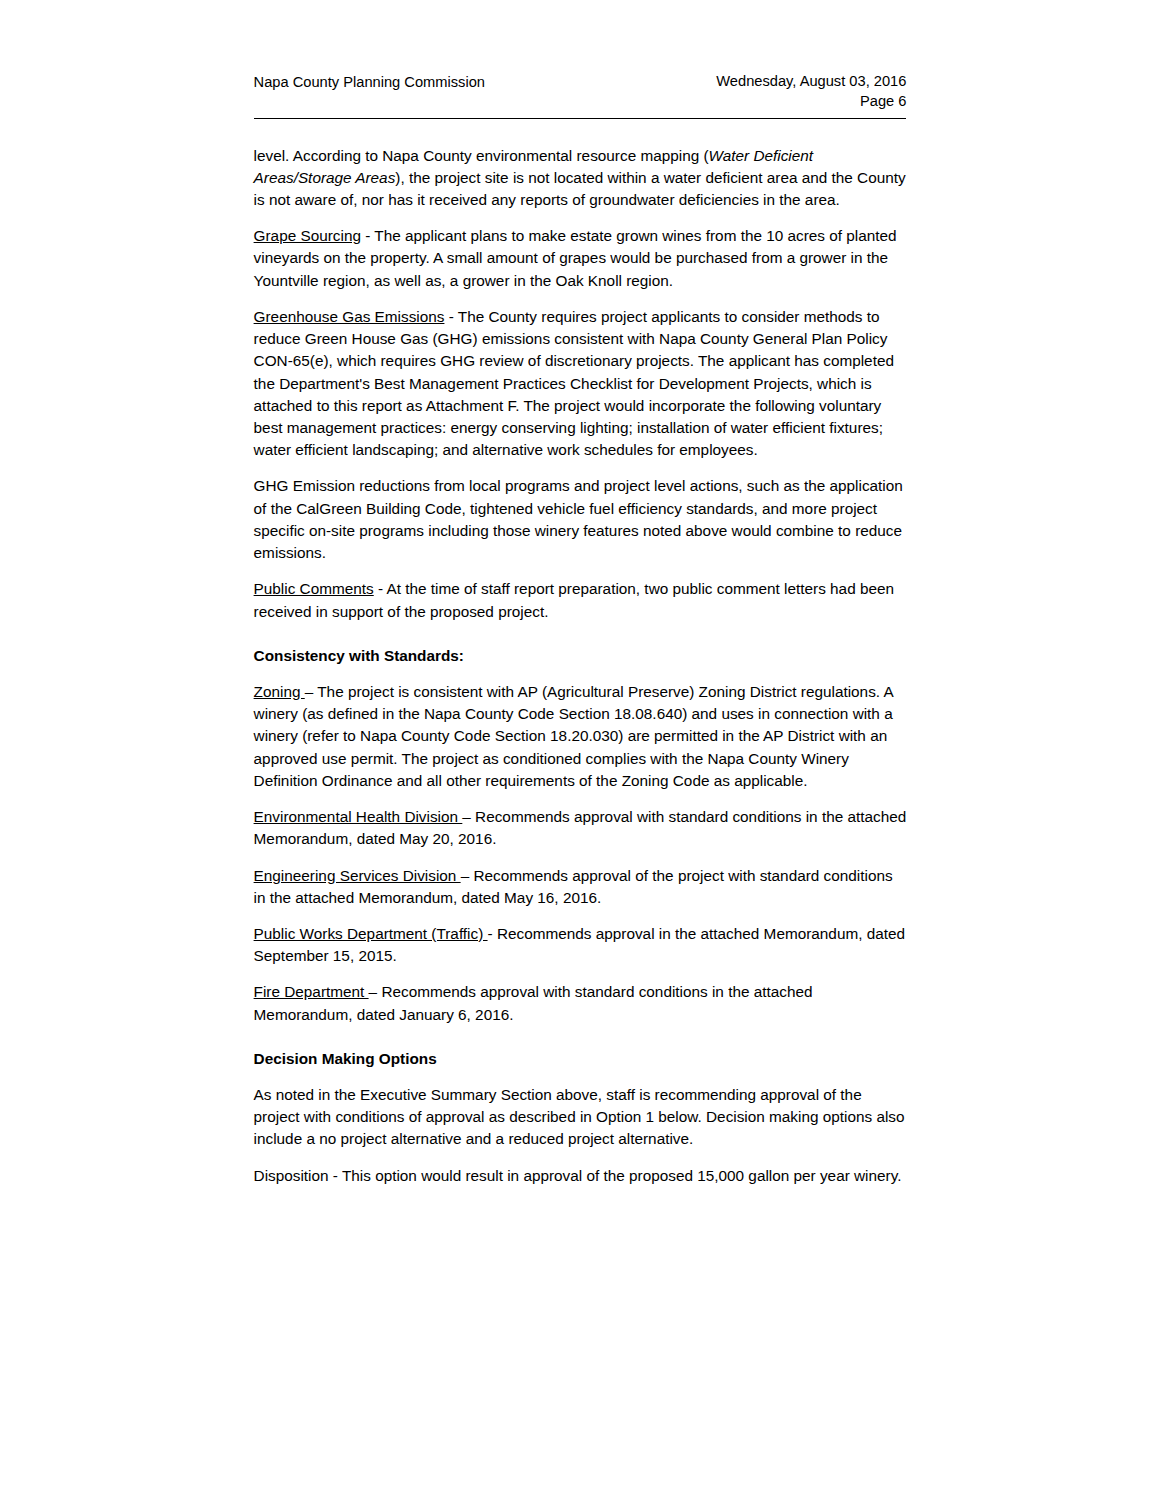Napa County Planning Commission
Wednesday, August 03, 2016
Page 6
level. According to Napa County environmental resource mapping (Water Deficient Areas/Storage Areas), the project site is not located within a water deficient area and the County is not aware of, nor has it received any reports of groundwater deficiencies in the area.
Grape Sourcing - The applicant plans to make estate grown wines from the 10 acres of planted vineyards on the property. A small amount of grapes would be purchased from a grower in the Yountville region, as well as, a grower in the Oak Knoll region.
Greenhouse Gas Emissions - The County requires project applicants to consider methods to reduce Green House Gas (GHG) emissions consistent with Napa County General Plan Policy CON-65(e), which requires GHG review of discretionary projects. The applicant has completed the Department's Best Management Practices Checklist for Development Projects, which is attached to this report as Attachment F. The project would incorporate the following voluntary best management practices: energy conserving lighting; installation of water efficient fixtures; water efficient landscaping; and alternative work schedules for employees.
GHG Emission reductions from local programs and project level actions, such as the application of the CalGreen Building Code, tightened vehicle fuel efficiency standards, and more project specific on-site programs including those winery features noted above would combine to reduce emissions.
Public Comments - At the time of staff report preparation, two public comment letters had been received in support of the proposed project.
Consistency with Standards:
Zoning – The project is consistent with AP (Agricultural Preserve) Zoning District regulations. A winery (as defined in the Napa County Code Section 18.08.640) and uses in connection with a winery (refer to Napa County Code Section 18.20.030) are permitted in the AP District with an approved use permit. The project as conditioned complies with the Napa County Winery Definition Ordinance and all other requirements of the Zoning Code as applicable.
Environmental Health Division – Recommends approval with standard conditions in the attached Memorandum, dated May 20, 2016.
Engineering Services Division – Recommends approval of the project with standard conditions in the attached Memorandum, dated May 16, 2016.
Public Works Department (Traffic) - Recommends approval in the attached Memorandum, dated September 15, 2015.
Fire Department – Recommends approval with standard conditions in the attached Memorandum, dated January 6, 2016.
Decision Making Options
As noted in the Executive Summary Section above, staff is recommending approval of the project with conditions of approval as described in Option 1 below. Decision making options also include a no project alternative and a reduced project alternative.
Disposition - This option would result in approval of the proposed 15,000 gallon per year winery.